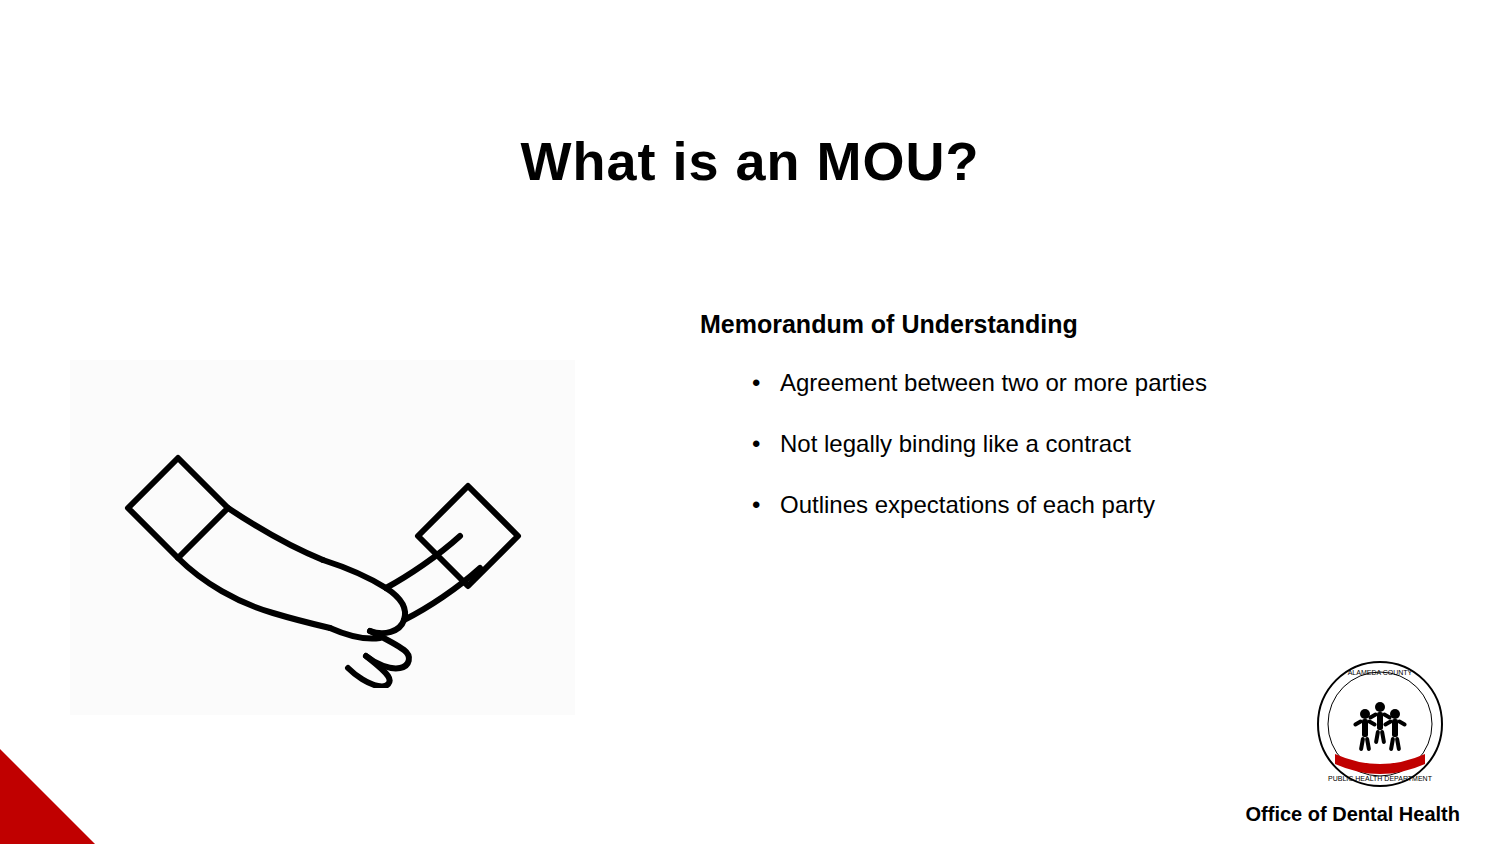What is an MOU?
Memorandum of Understanding
Agreement between two or more parties
Not legally binding like a contract
Outlines expectations of each party
ALAMEDA COUNTY PUBLIC HEALTH DEPARTMENT
Office of Dental Health